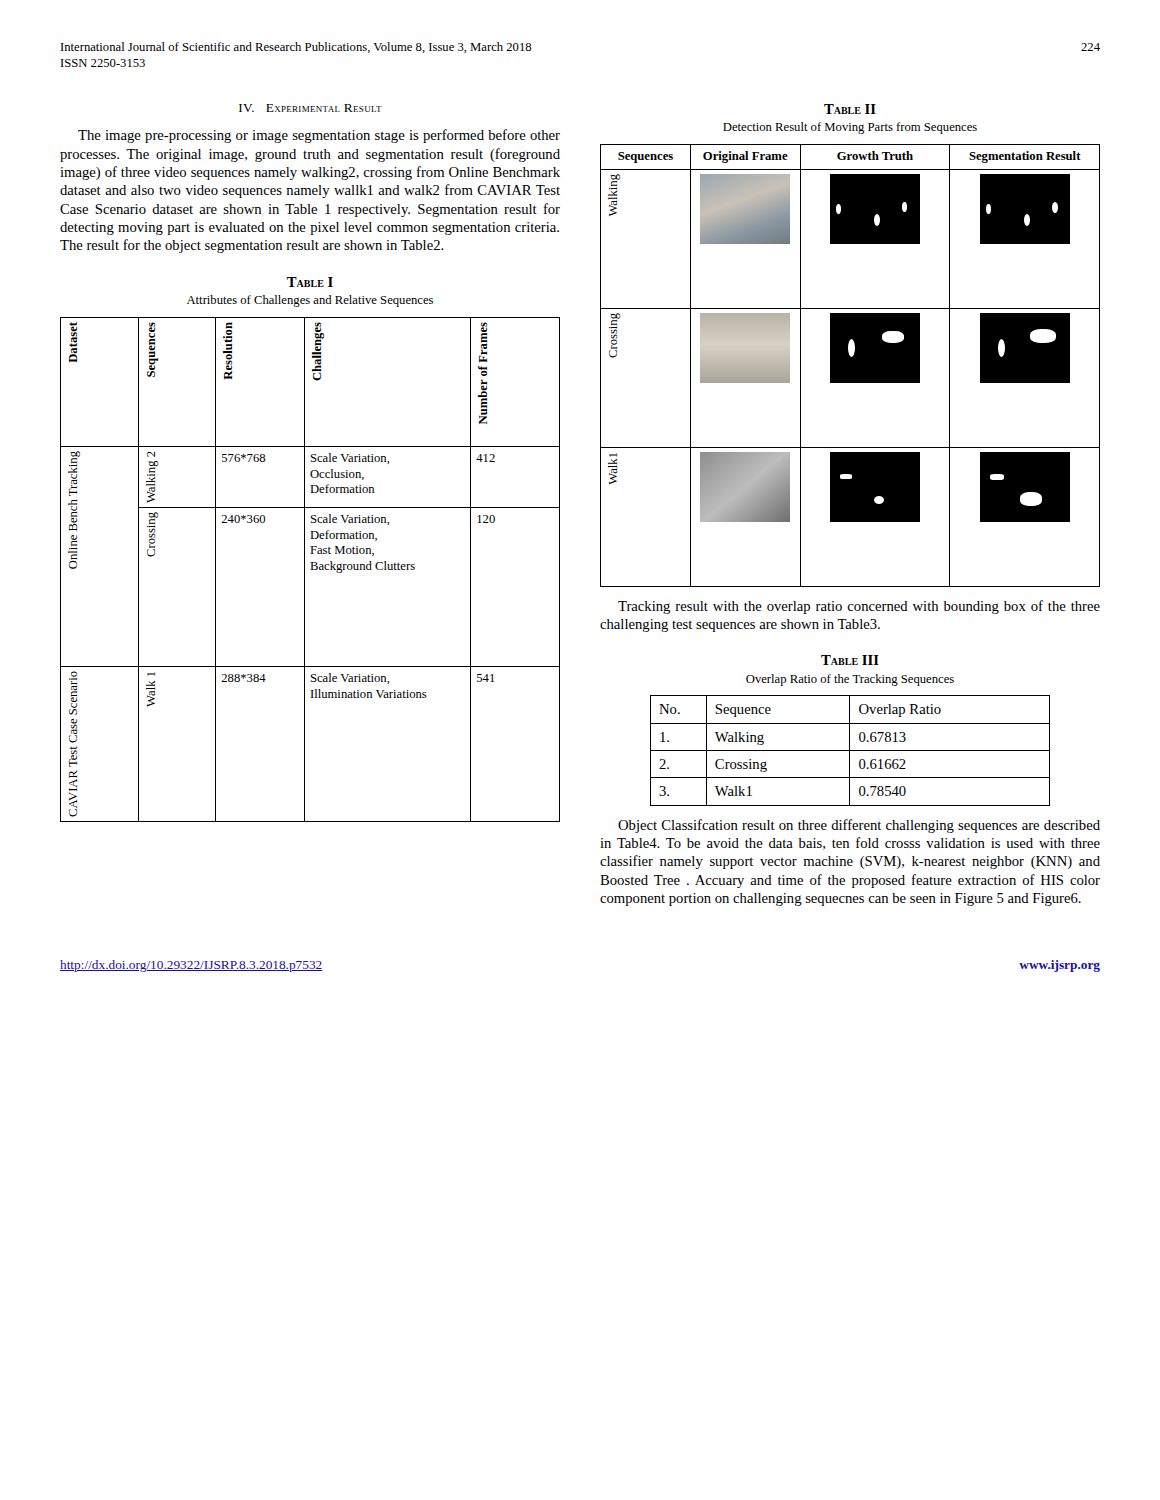International Journal of Scientific and Research Publications, Volume 8, Issue 3, March 2018
ISSN 2250-3153
224
IV. Experimental Result
The image pre-processing or image segmentation stage is performed before other processes. The original image, ground truth and segmentation result (foreground image) of three video sequences namely walking2, crossing from Online Benchmark dataset and also two video sequences namely wallk1 and walk2 from CAVIAR Test Case Scenario dataset are shown in Table 1 respectively. Segmentation result for detecting moving part is evaluated on the pixel level common segmentation criteria. The result for the object segmentation result are shown in Table2.
Table I
Attributes of Challenges and Relative Sequences
| Dataset | Sequences | Resolution | Challenges | Number of Frames |
| --- | --- | --- | --- | --- |
| Online Bench Tracking | Walking 2 | 576*768 | Scale Variation, Occlusion, Deformation | 412 |
| Crossing | 240*360 | Scale Variation, Deformation, Fast Motion, Background Clutters | 120 |
| CAVIAR Test Case Scenario | Walk 1 | 288*384 | Scale Variation, Illumination Variations | 541 |
Table II
Detection Result of Moving Parts from Sequences
| Sequences | Original Frame | Growth Truth | Segmentation Result |
| --- | --- | --- | --- |
| Walking | | | |
| Crossing | | | |
| Walk1 | | | |
Tracking result with the overlap ratio concerned with bounding box of the three challenging test sequences are shown in Table3.
Table III
Overlap Ratio of the Tracking Sequences
| No. | Sequence | Overlap Ratio |
| 1. | Walking | 0.67813 |
| 2. | Crossing | 0.61662 |
| 3. | Walk1 | 0.78540 |
Object Classifcation result on three different challenging sequences are described in Table4. To be avoid the data bais, ten fold crosss validation is used with three classifier namely support vector machine (SVM), k-nearest neighbor (KNN) and Boosted Tree . Accuary and time of the proposed feature extraction of HIS color component portion on challenging sequecnes can be seen in Figure 5 and Figure6.
http://dx.doi.org/10.29322/IJSRP.8.3.2018.p7532
www.ijsrp.org